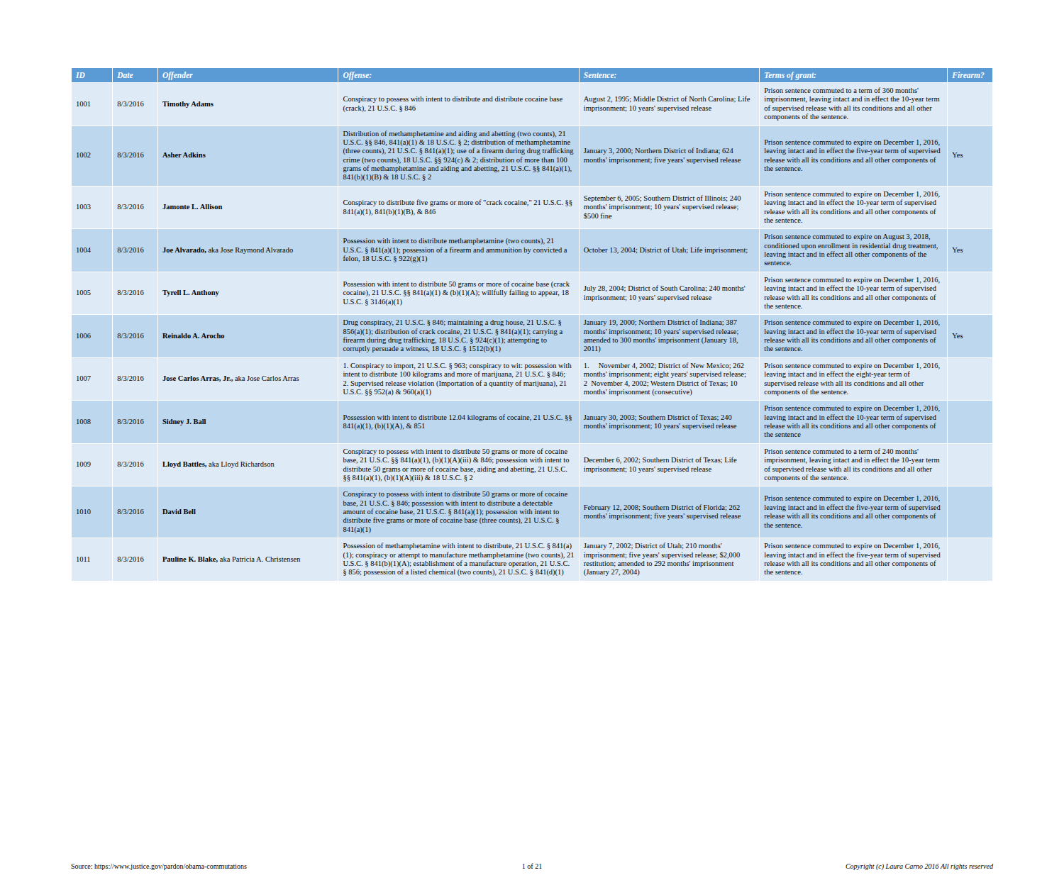| ID | Date | Offender | Offense: | Sentence: | Terms of grant: | Firearm? |
| --- | --- | --- | --- | --- | --- | --- |
| 1001 | 8/3/2016 | Timothy Adams | Conspiracy to possess with intent to distribute and distribute cocaine base (crack), 21 U.S.C. § 846 | August 2, 1995; Middle District of North Carolina; Life imprisonment; 10 years' supervised release | Prison sentence commuted to a term of 360 months' imprisonment, leaving intact and in effect the 10-year term of supervised release with all its conditions and all other components of the sentence. | |
| 1002 | 8/3/2016 | Asher Adkins | Distribution of methamphetamine and aiding and abetting (two counts), 21 U.S.C. §§ 846, 841(a)(1) & 18 U.S.C. § 2; distribution of methamphetamine (three counts), 21 U.S.C. § 841(a)(1); use of a firearm during drug trafficking crime (two counts), 18 U.S.C. §§ 924(c) & 2; distribution of more than 100 grams of methamphetamine and aiding and abetting, 21 U.S.C. §§ 841(a)(1), 841(b)(1)(B) & 18 U.S.C. § 2 | January 3, 2000; Northern District of Indiana; 624 months' imprisonment; five years' supervised release | Prison sentence commuted to expire on December 1, 2016, leaving intact and in effect the five-year term of supervised release with all its conditions and all other components of the sentence. | Yes |
| 1003 | 8/3/2016 | Jamonte L. Allison | Conspiracy to distribute five grams or more of "crack cocaine," 21 U.S.C. §§ 841(a)(1), 841(b)(1)(B), & 846 | September 6, 2005; Southern District of Illinois; 240 months' imprisonment; 10 years' supervised release; $500 fine | Prison sentence commuted to expire on December 1, 2016, leaving intact and in effect the 10-year term of supervised release with all its conditions and all other components of the sentence. | |
| 1004 | 8/3/2016 | Joe Alvarado, aka Jose Raymond Alvarado | Possession with intent to distribute methamphetamine (two counts), 21 U.S.C. § 841(a)(1); possession of a firearm and ammunition by convicted a felon, 18 U.S.C. § 922(g)(1) | October 13, 2004; District of Utah; Life imprisonment; | Prison sentence commuted to expire on August 3, 2018, conditioned upon enrollment in residential drug treatment, leaving intact and in effect all other components of the sentence. | Yes |
| 1005 | 8/3/2016 | Tyrell L. Anthony | Possession with intent to distribute 50 grams or more of cocaine base (crack cocaine), 21 U.S.C. §§ 841(a)(1) & (b)(1)(A); willfully failing to appear, 18 U.S.C. § 3146(a)(1) | July 28, 2004; District of South Carolina; 240 months' imprisonment; 10 years' supervised release | Prison sentence commuted to expire on December 1, 2016, leaving intact and in effect the 10-year term of supervised release with all its conditions and all other components of the sentence. | |
| 1006 | 8/3/2016 | Reinaldo A. Arocho | Drug conspiracy, 21 U.S.C. § 846; maintaining a drug house, 21 U.S.C. § 856(a)(1); distribution of crack cocaine, 21 U.S.C. § 841(a)(1); carrying a firearm during drug trafficking, 18 U.S.C. § 924(c)(1); attempting to corruptly persuade a witness, 18 U.S.C. § 1512(b)(1) | January 19, 2000; Northern District of Indiana; 387 months' imprisonment; 10 years' supervised release; amended to 300 months' imprisonment (January 18, 2011) | Prison sentence commuted to expire on December 1, 2016, leaving intact and in effect the 10-year term of supervised release with all its conditions and all other components of the sentence. | Yes |
| 1007 | 8/3/2016 | Jose Carlos Arras, Jr., aka Jose Carlos Arras | 1. Conspiracy to import, 21 U.S.C. § 963; conspiracy to wit: possession with intent to distribute 100 kilograms and more of marijuana, 21 U.S.C. § 846; 2. Supervised release violation (Importation of a quantity of marijuana), 21 U.S.C. §§ 952(a) & 960(a)(1) | 1. November 4, 2002; District of New Mexico; 262 months' imprisonment; eight years' supervised release; 2 November 4, 2002; Western District of Texas; 10 months' imprisonment (consecutive) | Prison sentence commuted to expire on December 1, 2016, leaving intact and in effect the eight-year term of supervised release with all its conditions and all other components of the sentence. | |
| 1008 | 8/3/2016 | Sidney J. Ball | Possession with intent to distribute 12.04 kilograms of cocaine, 21 U.S.C. §§ 841(a)(1), (b)(1)(A), & 851 | January 30, 2003; Southern District of Texas; 240 months' imprisonment; 10 years' supervised release | Prison sentence commuted to expire on December 1, 2016, leaving intact and in effect the 10-year term of supervised release with all its conditions and all other components of the sentence | |
| 1009 | 8/3/2016 | Lloyd Battles, aka Lloyd Richardson | Conspiracy to possess with intent to distribute 50 grams or more of cocaine base, 21 U.S.C. §§ 841(a)(1), (b)(1)(A)(iii) & 846; possession with intent to distribute 50 grams or more of cocaine base, aiding and abetting, 21 U.S.C. §§ 841(a)(1), (b)(1)(A)(iii) & 18 U.S.C. § 2 | December 6, 2002; Southern District of Texas; Life imprisonment; 10 years' supervised release | Prison sentence commuted to a term of 240 months' imprisonment, leaving intact and in effect the 10-year term of supervised release with all its conditions and all other components of the sentence. | |
| 1010 | 8/3/2016 | David Bell | Conspiracy to possess with intent to distribute 50 grams or more of cocaine base, 21 U.S.C. § 846; possession with intent to distribute a detectable amount of cocaine base, 21 U.S.C. § 841(a)(1); possession with intent to distribute five grams or more of cocaine base (three counts), 21 U.S.C. § 841(a)(1) | February 12, 2008; Southern District of Florida; 262 months' imprisonment; five years' supervised release | Prison sentence commuted to expire on December 1, 2016, leaving intact and in effect the five-year term of supervised release with all its conditions and all other components of the sentence. | |
| 1011 | 8/3/2016 | Pauline K. Blake, aka Patricia A. Christensen | Possession of methamphetamine with intent to distribute, 21 U.S.C. § 841(a)(1); conspiracy or attempt to manufacture methamphetamine (two counts), 21 U.S.C. § 841(b)(1)(A); establishment of a manufacture operation, 21 U.S.C. § 856; possession of a listed chemical (two counts), 21 U.S.C. § 841(d)(1) | January 7, 2002; District of Utah; 210 months' imprisonment; five years' supervised release; $2,000 restitution; amended to 292 months' imprisonment (January 27, 2004) | Prison sentence commuted to expire on December 1, 2016, leaving intact and in effect the five-year term of supervised release with all its conditions and all other components of the sentence. | |
Source: https://www.justice.gov/pardon/obama-commutations 1 of 21 Copyright (c) Laura Carno 2016 All rights reserved